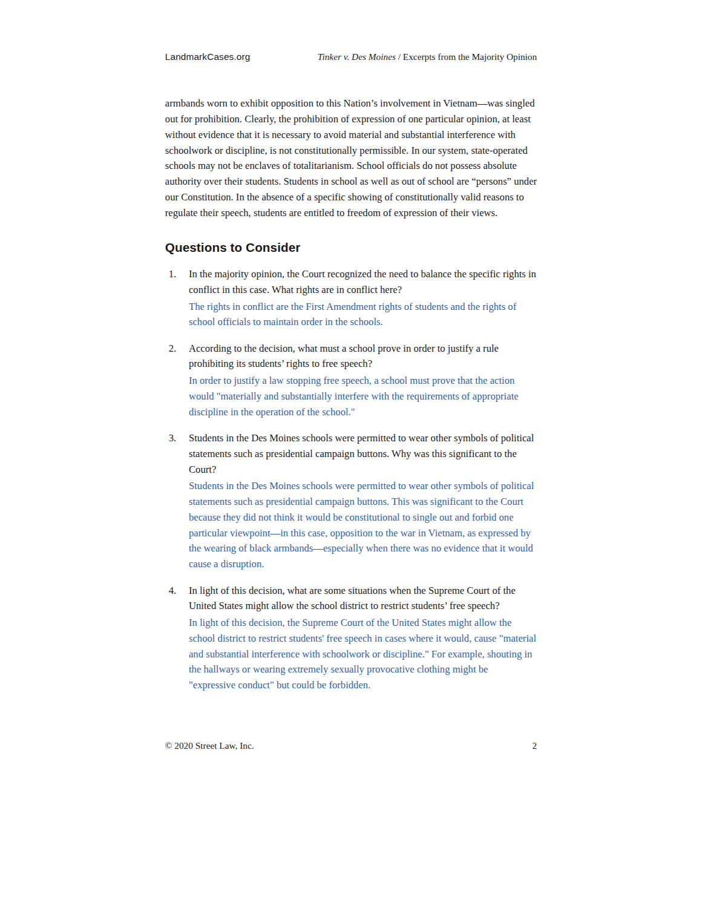LandmarkCases.org Tinker v. Des Moines / Excerpts from the Majority Opinion
armbands worn to exhibit opposition to this Nation’s involvement in Vietnam—was singled out for prohibition. Clearly, the prohibition of expression of one particular opinion, at least without evidence that it is necessary to avoid material and substantial interference with schoolwork or discipline, is not constitutionally permissible. In our system, state-operated schools may not be enclaves of totalitarianism. School officials do not possess absolute authority over their students. Students in school as well as out of school are “persons” under our Constitution. In the absence of a specific showing of constitutionally valid reasons to regulate their speech, students are entitled to freedom of expression of their views.
Questions to Consider
In the majority opinion, the Court recognized the need to balance the specific rights in conflict in this case. What rights are in conflict here?
The rights in conflict are the First Amendment rights of students and the rights of school officials to maintain order in the schools.
According to the decision, what must a school prove in order to justify a rule prohibiting its students’ rights to free speech?
In order to justify a law stopping free speech, a school must prove that the action would "materially and substantially interfere with the requirements of appropriate discipline in the operation of the school."
Students in the Des Moines schools were permitted to wear other symbols of political statements such as presidential campaign buttons. Why was this significant to the Court?
Students in the Des Moines schools were permitted to wear other symbols of political statements such as presidential campaign buttons. This was significant to the Court because they did not think it would be constitutional to single out and forbid one particular viewpoint—in this case, opposition to the war in Vietnam, as expressed by the wearing of black armbands—especially when there was no evidence that it would cause a disruption.
In light of this decision, what are some situations when the Supreme Court of the United States might allow the school district to restrict students’ free speech?
In light of this decision, the Supreme Court of the United States might allow the school district to restrict students' free speech in cases where it would, cause "material and substantial interference with schoolwork or discipline." For example, shouting in the hallways or wearing extremely sexually provocative clothing might be "expressive conduct" but could be forbidden.
© 2020 Street Law, Inc. 2